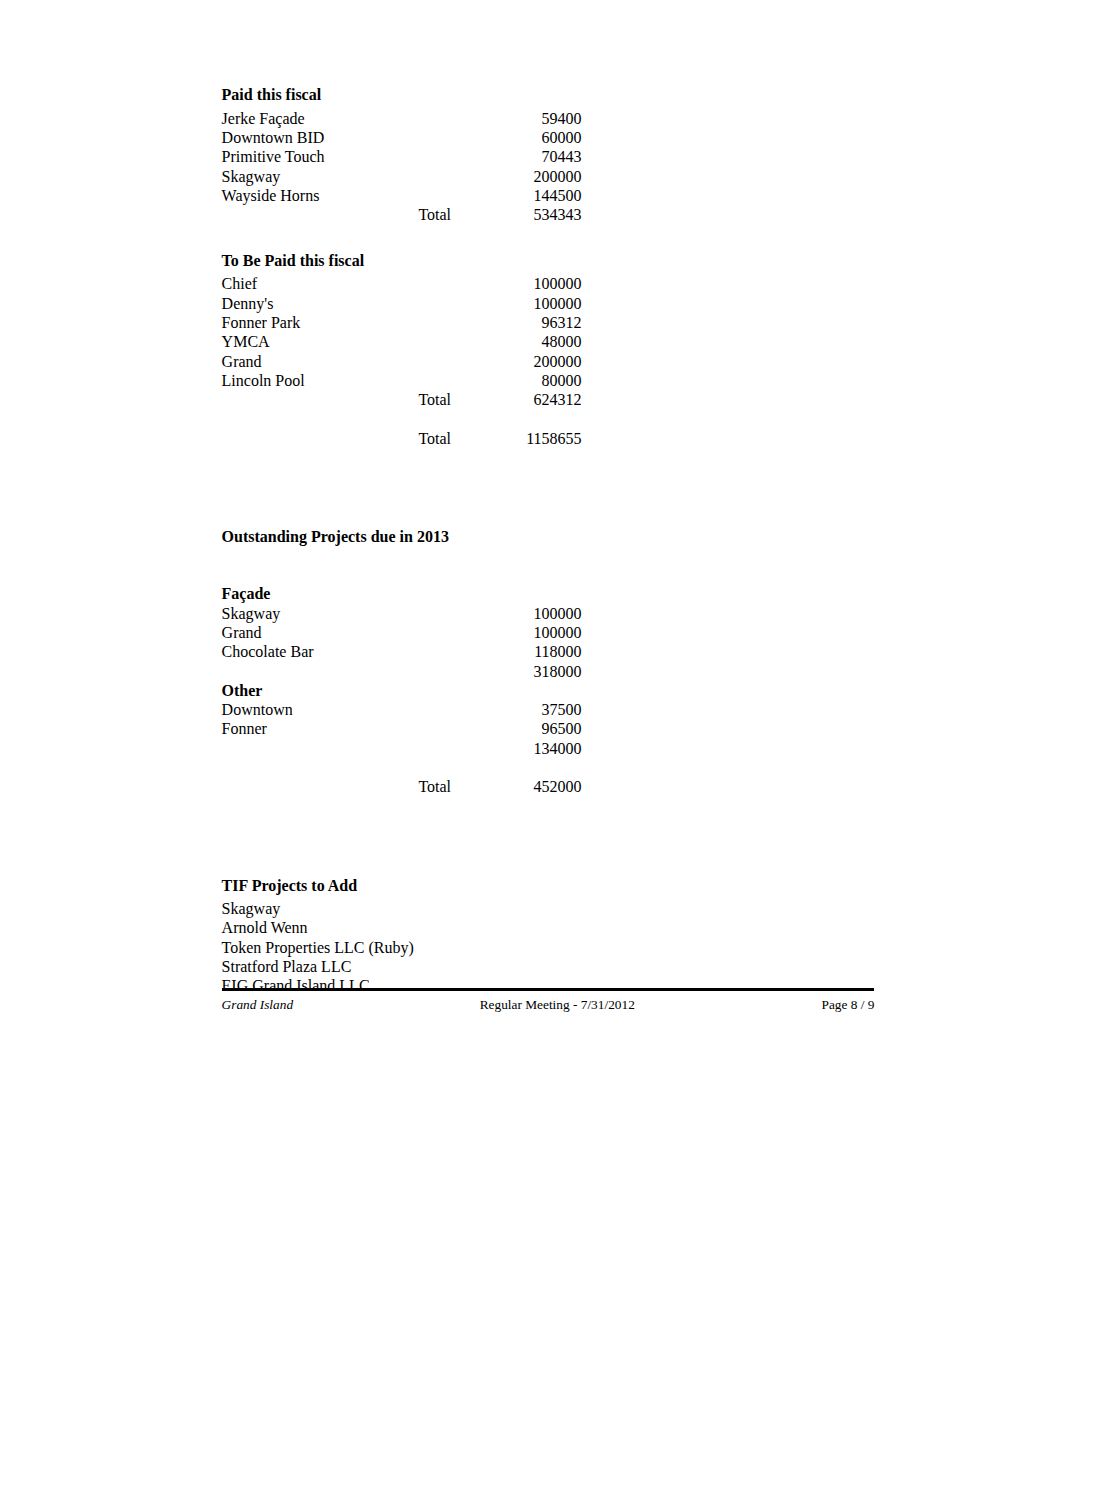Paid this fiscal
| Jerke Façade | | 59400 |
| Downtown BID | | 60000 |
| Primitive Touch | | 70443 |
| Skagway | | 200000 |
| Wayside Horns | | 144500 |
| | Total | 534343 |
To Be Paid this fiscal
| Chief | | 100000 |
| Denny's | | 100000 |
| Fonner Park | | 96312 |
| YMCA | | 48000 |
| Grand | | 200000 |
| Lincoln Pool | | 80000 |
| | Total | 624312 |
| | Total | 1158655 |
Outstanding Projects due in 2013
| Façade | | |
| Skagway | | 100000 |
| Grand | | 100000 |
| Chocolate Bar | | 118000 |
| | | 318000 |
| Other | | |
| Downtown | | 37500 |
| Fonner | | 96500 |
| | | 134000 |
| | Total | 452000 |
TIF Projects to Add
Skagway
Arnold Wenn
Token Properties LLC (Ruby)
Stratford Plaza LLC
EIG Grand Island LLC
Grand Island
Regular Meeting - 7/31/2012
Page 8 / 9